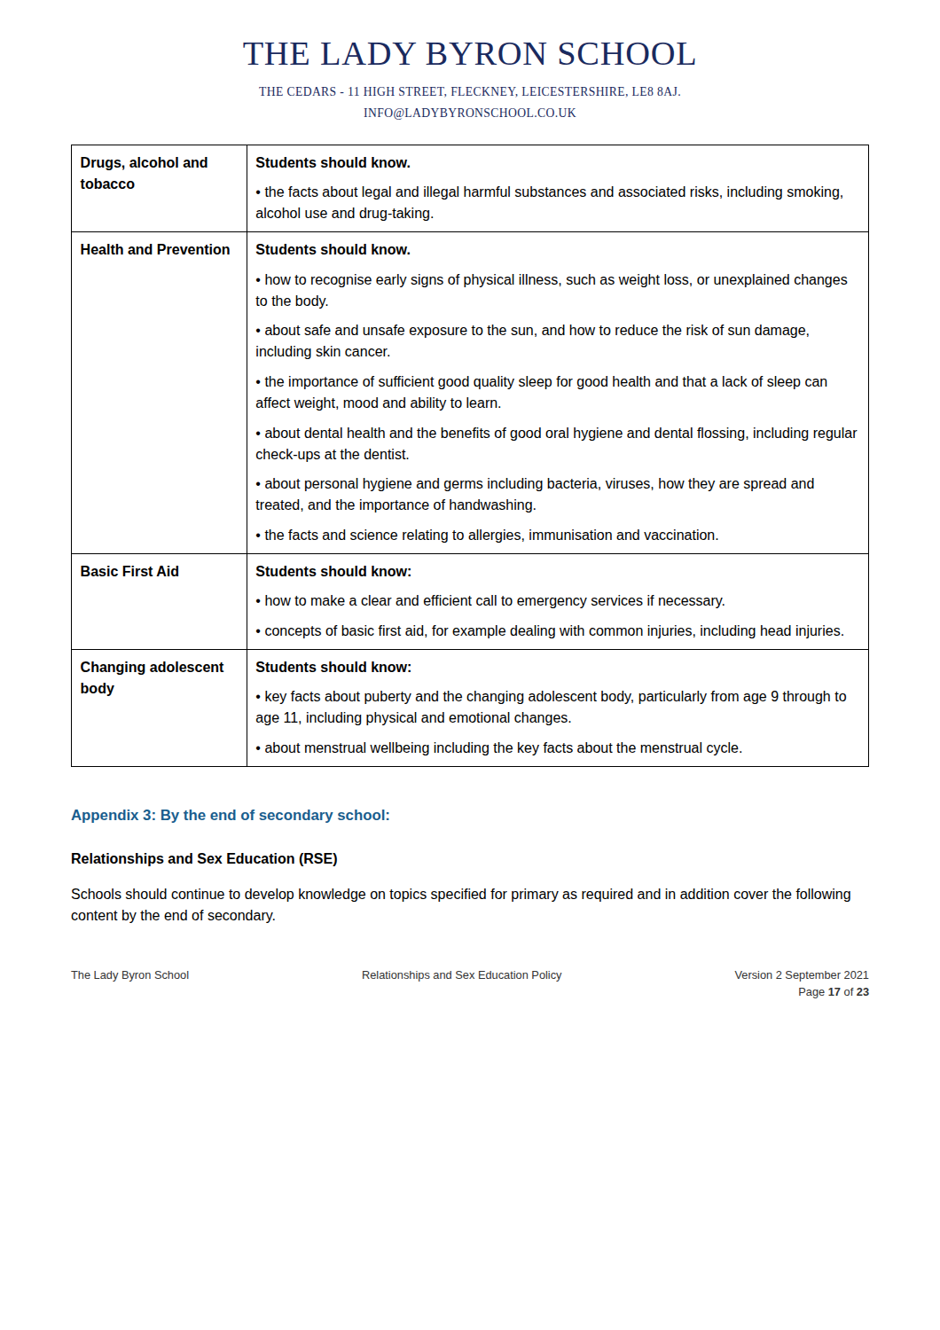THE LADY BYRON SCHOOL
THE CEDARS - 11 HIGH STREET, FLECKNEY, LEICESTERSHIRE, LE8 8AJ.
INFO@LADYBYRONSCHOOL.CO.UK
| Drugs, alcohol and tobacco | Students should know. • the facts about legal and illegal harmful substances and associated risks, including smoking, alcohol use and drug-taking. |
| Health and Prevention | Students should know. • how to recognise early signs of physical illness, such as weight loss, or unexplained changes to the body. • about safe and unsafe exposure to the sun, and how to reduce the risk of sun damage, including skin cancer. • the importance of sufficient good quality sleep for good health and that a lack of sleep can affect weight, mood and ability to learn. • about dental health and the benefits of good oral hygiene and dental flossing, including regular check-ups at the dentist. • about personal hygiene and germs including bacteria, viruses, how they are spread and treated, and the importance of handwashing. • the facts and science relating to allergies, immunisation and vaccination. |
| Basic First Aid | Students should know: • how to make a clear and efficient call to emergency services if necessary. • concepts of basic first aid, for example dealing with common injuries, including head injuries. |
| Changing adolescent body | Students should know: • key facts about puberty and the changing adolescent body, particularly from age 9 through to age 11, including physical and emotional changes. • about menstrual wellbeing including the key facts about the menstrual cycle. |
Appendix 3: By the end of secondary school:
Relationships and Sex Education (RSE)
Schools should continue to develop knowledge on topics specified for primary as required and in addition cover the following content by the end of secondary.
The Lady Byron School
Relationships and Sex Education Policy
Version 2 September 2021
Page 17 of 23